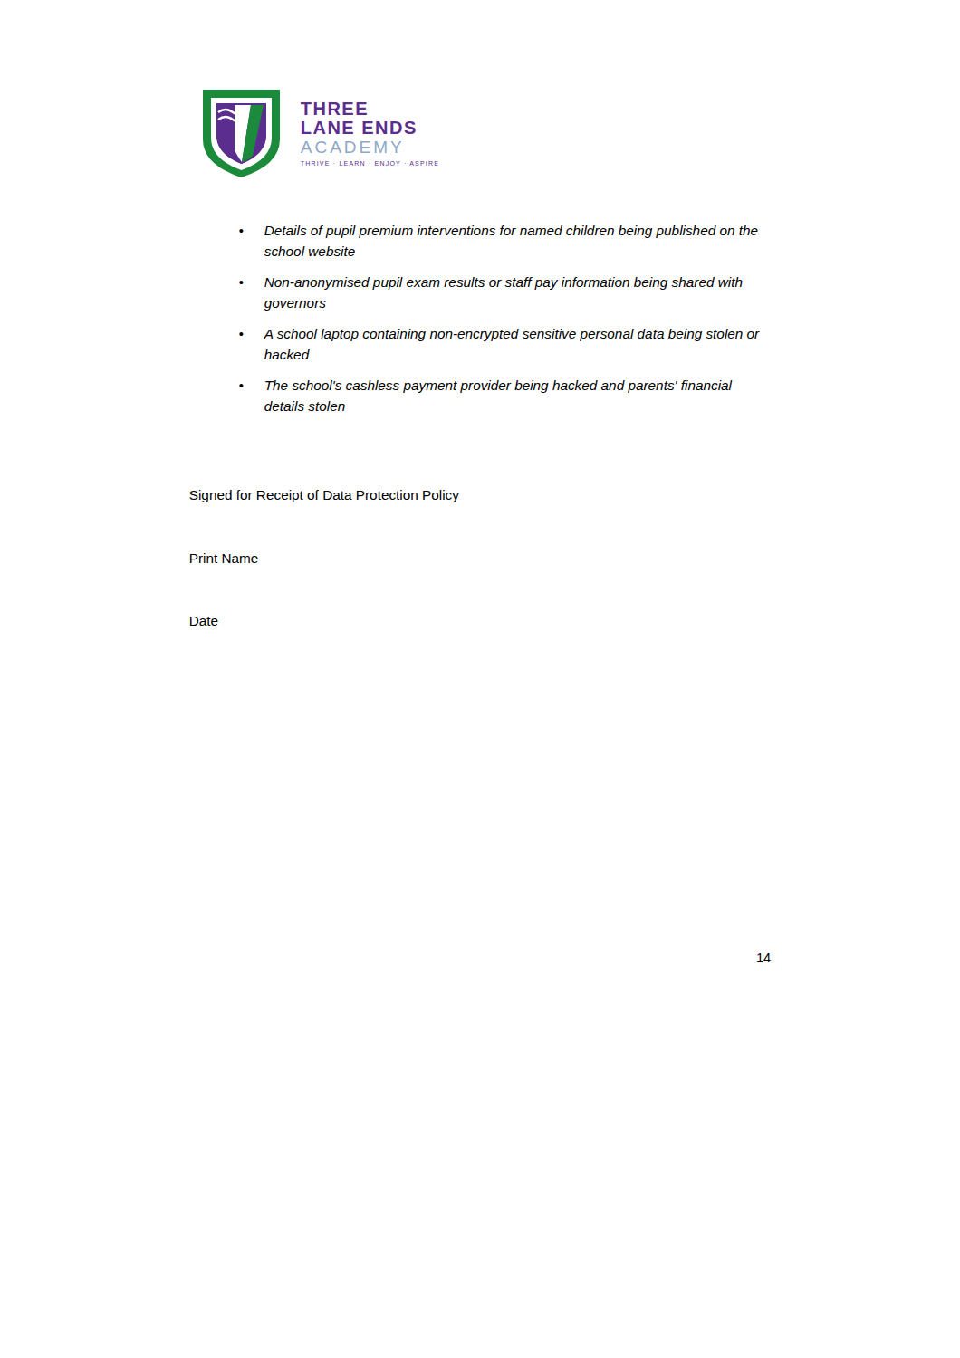THREE LANE ENDS ACADEMY THRIVE · LEARN · ENJOY · ASPIRE
Details of pupil premium interventions for named children being published on the school website
Non-anonymised pupil exam results or staff pay information being shared with governors
A school laptop containing non-encrypted sensitive personal data being stolen or hacked
The school's cashless payment provider being hacked and parents' financial details stolen
Signed for Receipt of Data Protection Policy
Print Name
Date
14